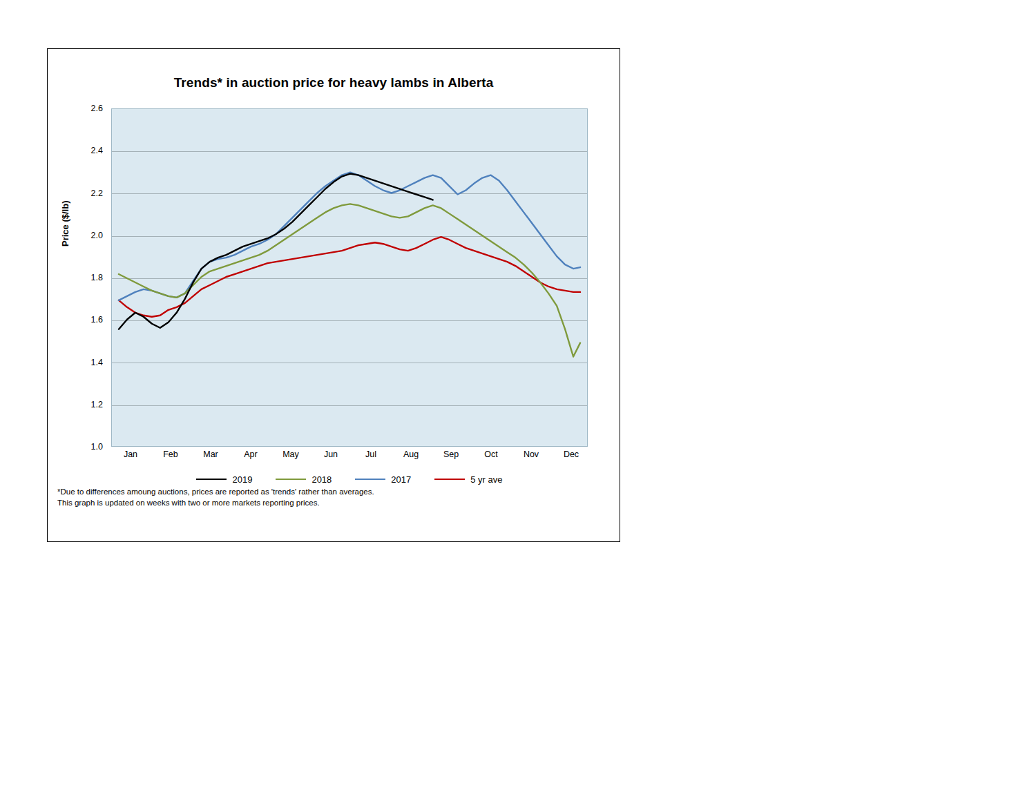Trends* in auction price for heavy lambs in Alberta
Price ($/lb)
2.6 2.4 2.2 2.0 1.8 1.6 1.4 1.2 1.0
Jan Feb Mar Apr May Jun Jul Aug Sep Oct Nov Dec
2019 2018 2017 5 yr ave
*Due to differences amoung auctions, prices are reported as 'trends' rather than averages.
This graph is updated on weeks with two or more markets reporting prices.